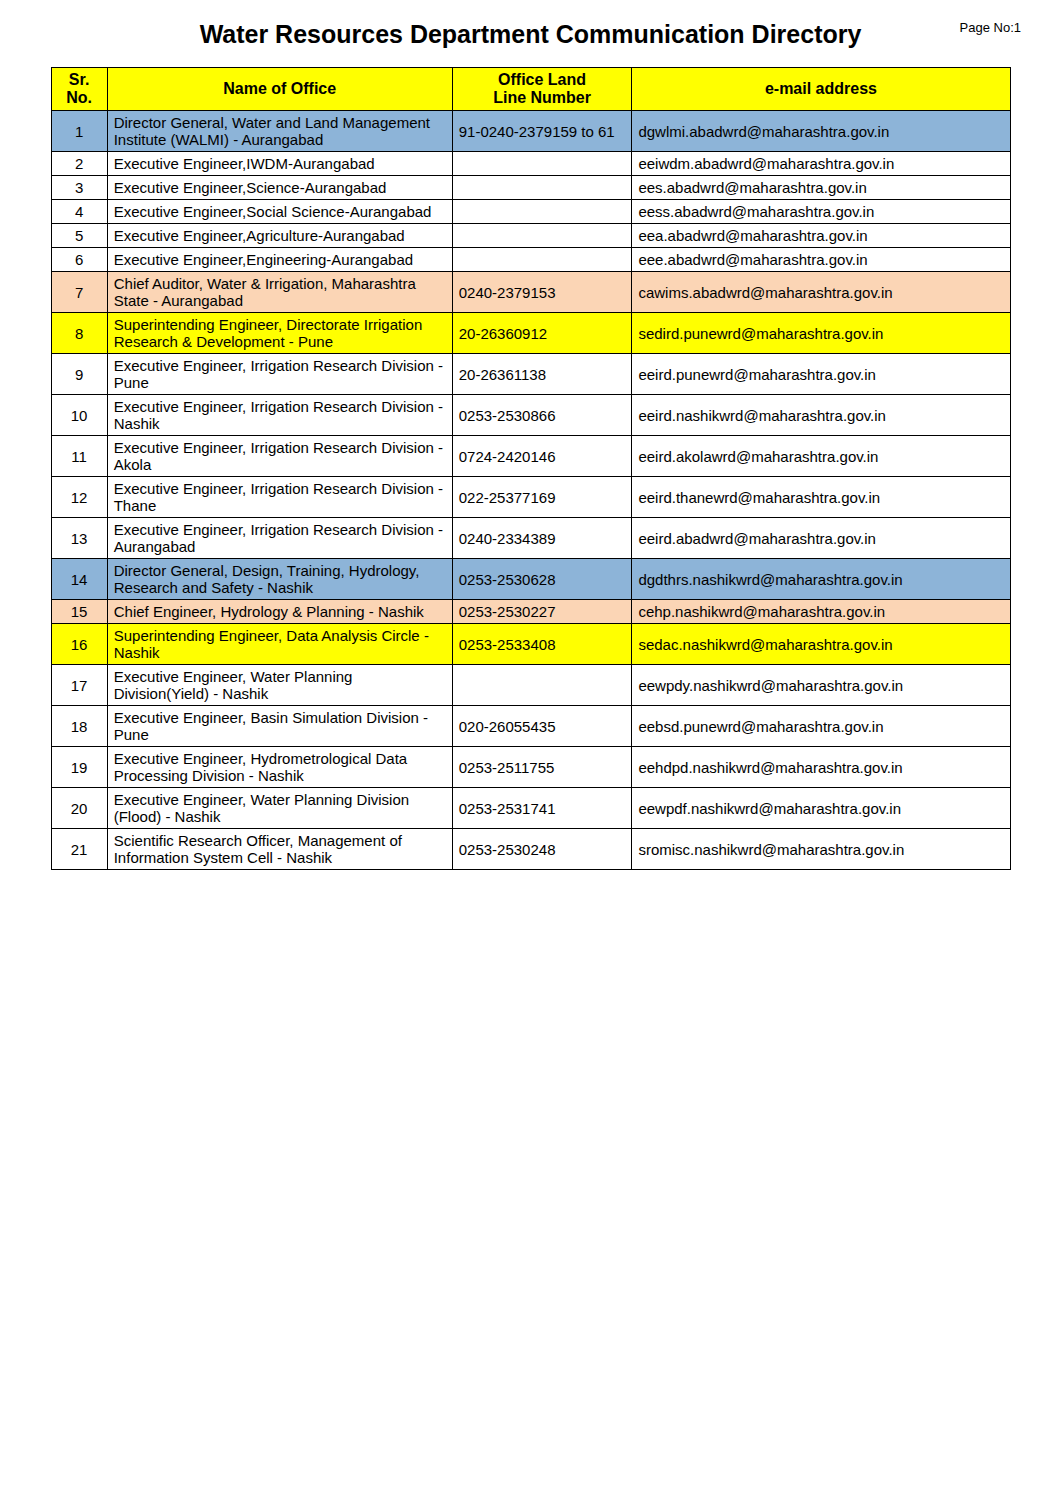Page No:1
Water Resources Department Communication Directory
| Sr. No. | Name of Office | Office Land Line Number | e-mail address |
| --- | --- | --- | --- |
| 1 | Director General, Water and Land Management Institute (WALMI) - Aurangabad | 91-0240-2379159 to 61 | dgwlmi.abadwrd@maharashtra.gov.in |
| 2 | Executive Engineer,IWDM-Aurangabad | | eeiwdm.abadwrd@maharashtra.gov.in |
| 3 | Executive Engineer,Science-Aurangabad | | ees.abadwrd@maharashtra.gov.in |
| 4 | Executive Engineer,Social Science-Aurangabad | | eess.abadwrd@maharashtra.gov.in |
| 5 | Executive Engineer,Agriculture-Aurangabad | | eea.abadwrd@maharashtra.gov.in |
| 6 | Executive Engineer,Engineering-Aurangabad | | eee.abadwrd@maharashtra.gov.in |
| 7 | Chief Auditor, Water & Irrigation, Maharashtra State - Aurangabad | 0240-2379153 | cawims.abadwrd@maharashtra.gov.in |
| 8 | Superintending Engineer, Directorate Irrigation Research & Development - Pune | 20-26360912 | sedird.punewrd@maharashtra.gov.in |
| 9 | Executive Engineer, Irrigation Research Division - Pune | 20-26361138 | eeird.punewrd@maharashtra.gov.in |
| 10 | Executive Engineer, Irrigation Research Division - Nashik | 0253-2530866 | eeird.nashikwrd@maharashtra.gov.in |
| 11 | Executive Engineer, Irrigation Research Division - Akola | 0724-2420146 | eeird.akolawrd@maharashtra.gov.in |
| 12 | Executive Engineer, Irrigation Research Division - Thane | 022-25377169 | eeird.thanewrd@maharashtra.gov.in |
| 13 | Executive Engineer, Irrigation Research Division - Aurangabad | 0240-2334389 | eeird.abadwrd@maharashtra.gov.in |
| 14 | Director General, Design, Training, Hydrology, Research and Safety - Nashik | 0253-2530628 | dgdthrs.nashikwrd@maharashtra.gov.in |
| 15 | Chief Engineer, Hydrology & Planning - Nashik | 0253-2530227 | cehp.nashikwrd@maharashtra.gov.in |
| 16 | Superintending Engineer, Data Analysis Circle - Nashik | 0253-2533408 | sedac.nashikwrd@maharashtra.gov.in |
| 17 | Executive Engineer, Water Planning Division(Yield) - Nashik | | eewpdy.nashikwrd@maharashtra.gov.in |
| 18 | Executive Engineer, Basin Simulation Division - Pune | 020-26055435 | eebsd.punewrd@maharashtra.gov.in |
| 19 | Executive Engineer, Hydrometrological Data Processing Division - Nashik | 0253-2511755 | eehdpd.nashikwrd@maharashtra.gov.in |
| 20 | Executive Engineer, Water Planning Division (Flood) - Nashik | 0253-2531741 | eewpdf.nashikwrd@maharashtra.gov.in |
| 21 | Scientific Research Officer, Management of Information System Cell - Nashik | 0253-2530248 | sromisc.nashikwrd@maharashtra.gov.in |